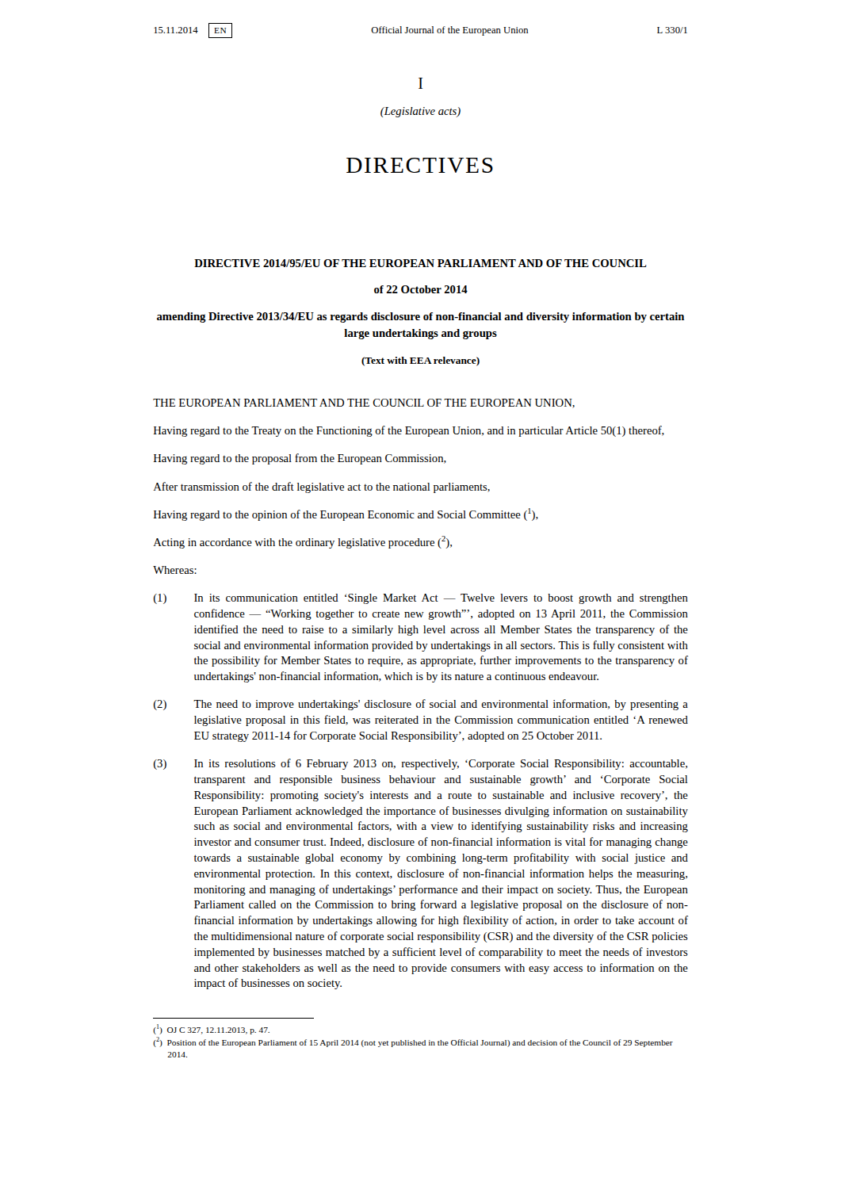15.11.2014 EN Official Journal of the European Union L 330/1
I
(Legislative acts)
DIRECTIVES
DIRECTIVE 2014/95/EU OF THE EUROPEAN PARLIAMENT AND OF THE COUNCIL
of 22 October 2014
amending Directive 2013/34/EU as regards disclosure of non-financial and diversity information by certain large undertakings and groups
(Text with EEA relevance)
THE EUROPEAN PARLIAMENT AND THE COUNCIL OF THE EUROPEAN UNION,
Having regard to the Treaty on the Functioning of the European Union, and in particular Article 50(1) thereof,
Having regard to the proposal from the European Commission,
After transmission of the draft legislative act to the national parliaments,
Having regard to the opinion of the European Economic and Social Committee (1),
Acting in accordance with the ordinary legislative procedure (2),
Whereas:
(1)
In its communication entitled ‘Single Market Act — Twelve levers to boost growth and strengthen confidence — “Working together to create new growth”’, adopted on 13 April 2011, the Commission identified the need to raise to a similarly high level across all Member States the transparency of the social and environmental information provided by undertakings in all sectors. This is fully consistent with the possibility for Member States to require, as appropriate, further improvements to the transparency of undertakings' non-financial information, which is by its nature a continuous endeavour.
(2)
The need to improve undertakings' disclosure of social and environmental information, by presenting a legislative proposal in this field, was reiterated in the Commission communication entitled ‘A renewed EU strategy 2011-14 for Corporate Social Responsibility’, adopted on 25 October 2011.
(3)
In its resolutions of 6 February 2013 on, respectively, ‘Corporate Social Responsibility: accountable, transparent and responsible business behaviour and sustainable growth’ and ‘Corporate Social Responsibility: promoting society's interests and a route to sustainable and inclusive recovery’, the European Parliament acknowledged the importance of businesses divulging information on sustainability such as social and environmental factors, with a view to identifying sustainability risks and increasing investor and consumer trust. Indeed, disclosure of non-financial information is vital for managing change towards a sustainable global economy by combining long-term profitability with social justice and environmental protection. In this context, disclosure of non-financial information helps the measuring, monitoring and managing of undertakings’ performance and their impact on society. Thus, the European Parliament called on the Commission to bring forward a legislative proposal on the disclosure of non-financial information by undertakings allowing for high flexibility of action, in order to take account of the multidimensional nature of corporate social responsibility (CSR) and the diversity of the CSR policies implemented by businesses matched by a sufficient level of comparability to meet the needs of investors and other stakeholders as well as the need to provide consumers with easy access to information on the impact of businesses on society.
(1) OJ C 327, 12.11.2013, p. 47.
(2) Position of the European Parliament of 15 April 2014 (not yet published in the Official Journal) and decision of the Council of 29 September 2014.